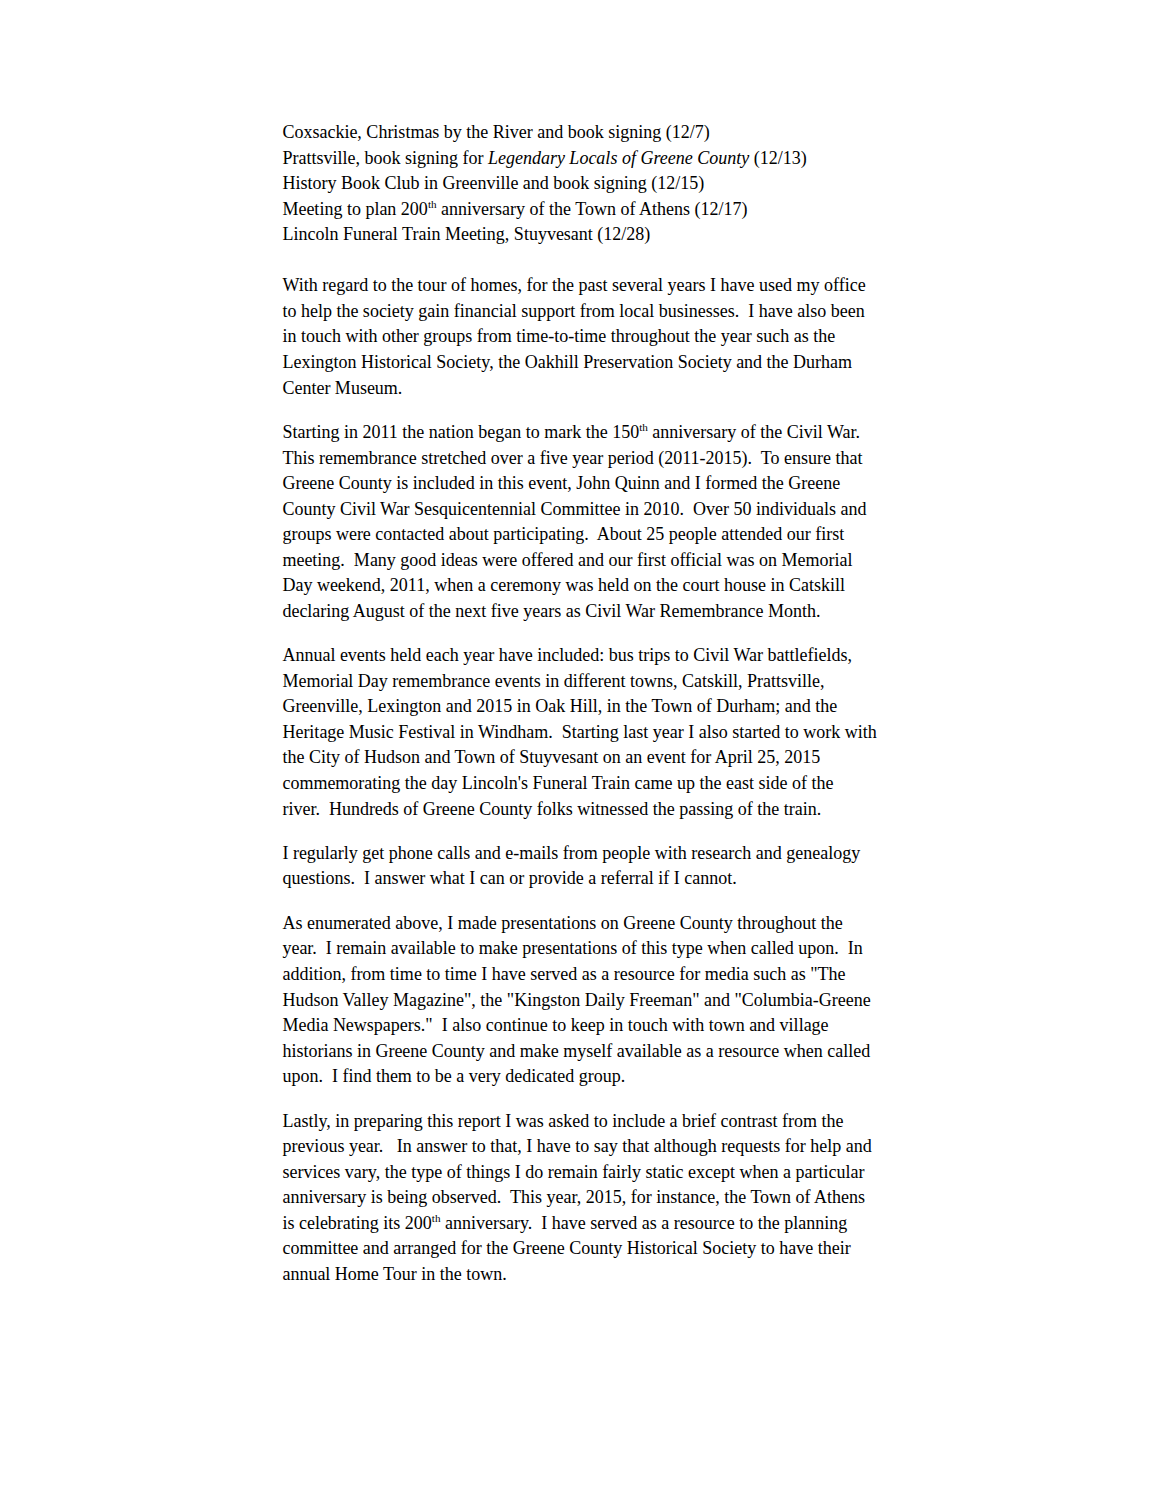Coxsackie, Christmas by the River and book signing (12/7)
Prattsville, book signing for Legendary Locals of Greene County (12/13)
History Book Club in Greenville and book signing (12/15)
Meeting to plan 200th anniversary of the Town of Athens (12/17)
Lincoln Funeral Train Meeting, Stuyvesant (12/28)
With regard to the tour of homes, for the past several years I have used my office to help the society gain financial support from local businesses. I have also been in touch with other groups from time-to-time throughout the year such as the Lexington Historical Society, the Oakhill Preservation Society and the Durham Center Museum.
Starting in 2011 the nation began to mark the 150th anniversary of the Civil War. This remembrance stretched over a five year period (2011-2015). To ensure that Greene County is included in this event, John Quinn and I formed the Greene County Civil War Sesquicentennial Committee in 2010. Over 50 individuals and groups were contacted about participating. About 25 people attended our first meeting. Many good ideas were offered and our first official was on Memorial Day weekend, 2011, when a ceremony was held on the court house in Catskill declaring August of the next five years as Civil War Remembrance Month.
Annual events held each year have included: bus trips to Civil War battlefields, Memorial Day remembrance events in different towns, Catskill, Prattsville, Greenville, Lexington and 2015 in Oak Hill, in the Town of Durham; and the Heritage Music Festival in Windham. Starting last year I also started to work with the City of Hudson and Town of Stuyvesant on an event for April 25, 2015 commemorating the day Lincoln's Funeral Train came up the east side of the river. Hundreds of Greene County folks witnessed the passing of the train.
I regularly get phone calls and e-mails from people with research and genealogy questions. I answer what I can or provide a referral if I cannot.
As enumerated above, I made presentations on Greene County throughout the year. I remain available to make presentations of this type when called upon. In addition, from time to time I have served as a resource for media such as "The Hudson Valley Magazine", the "Kingston Daily Freeman" and "Columbia-Greene Media Newspapers." I also continue to keep in touch with town and village historians in Greene County and make myself available as a resource when called upon. I find them to be a very dedicated group.
Lastly, in preparing this report I was asked to include a brief contrast from the previous year. In answer to that, I have to say that although requests for help and services vary, the type of things I do remain fairly static except when a particular anniversary is being observed. This year, 2015, for instance, the Town of Athens is celebrating its 200th anniversary. I have served as a resource to the planning committee and arranged for the Greene County Historical Society to have their annual Home Tour in the town.